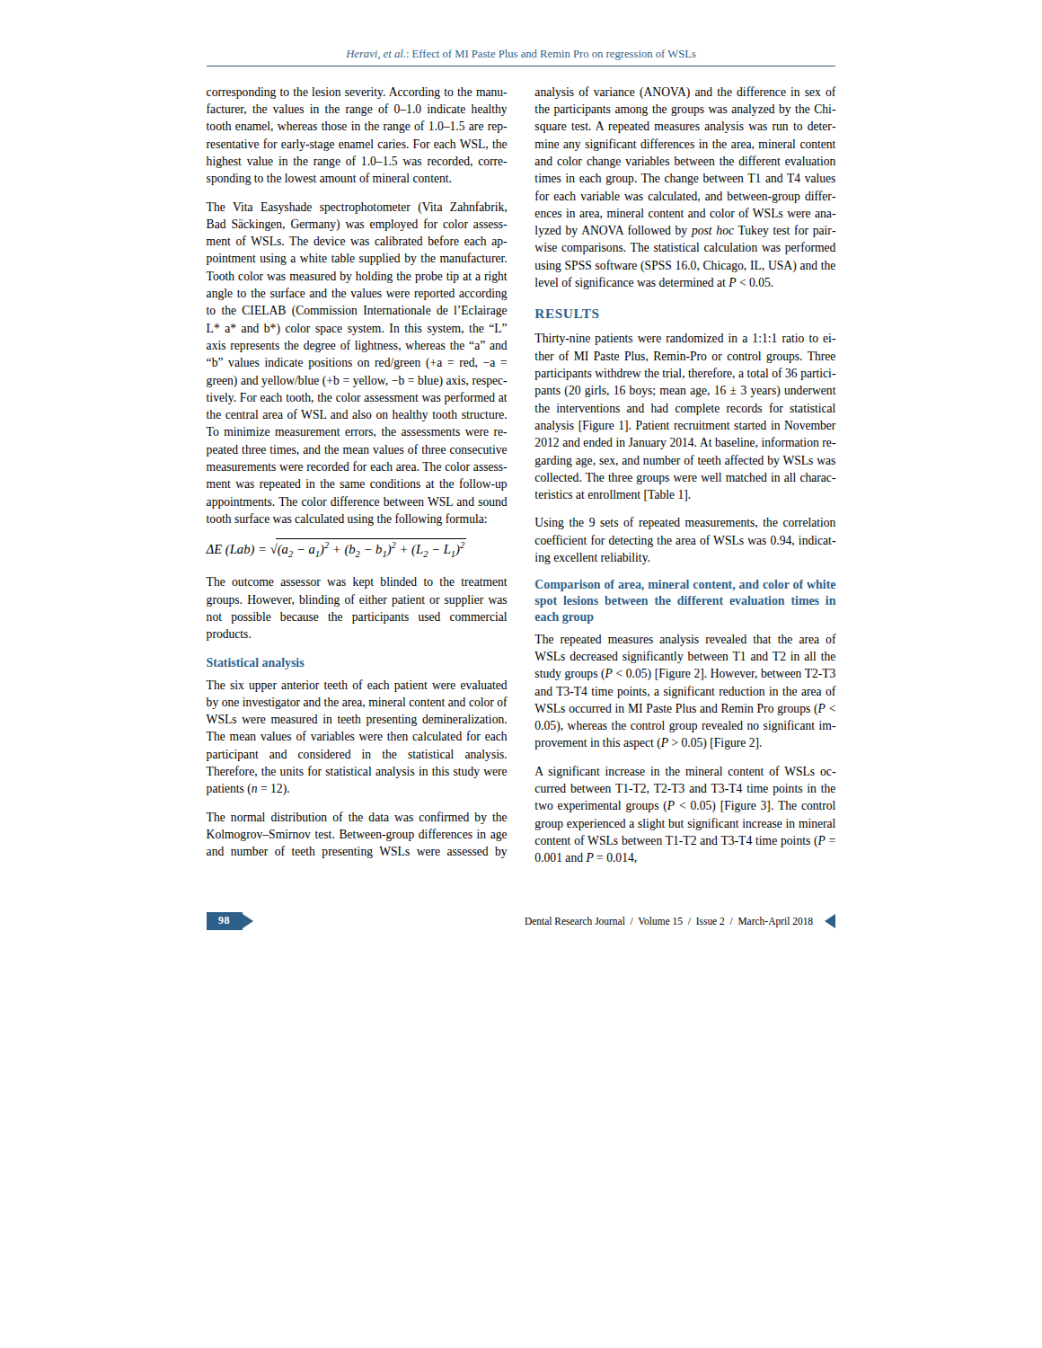Heravi, et al.: Effect of MI Paste Plus and Remin Pro on regression of WSLs
corresponding to the lesion severity. According to the manufacturer, the values in the range of 0–1.0 indicate healthy tooth enamel, whereas those in the range of 1.0–1.5 are representative for early-stage enamel caries. For each WSL, the highest value in the range of 1.0–1.5 was recorded, corresponding to the lowest amount of mineral content.
The Vita Easyshade spectrophotometer (Vita Zahnfabrik, Bad Säckingen, Germany) was employed for color assessment of WSLs. The device was calibrated before each appointment using a white table supplied by the manufacturer. Tooth color was measured by holding the probe tip at a right angle to the surface and the values were reported according to the CIELAB (Commission Internationale de l’Eclairage L* a* and b*) color space system. In this system, the “L” axis represents the degree of lightness, whereas the “a” and “b” values indicate positions on red/green (+a = red, −a = green) and yellow/blue (+b = yellow, −b = blue) axis, respectively. For each tooth, the color assessment was performed at the central area of WSL and also on healthy tooth structure. To minimize measurement errors, the assessments were repeated three times, and the mean values of three consecutive measurements were recorded for each area. The color assessment was repeated in the same conditions at the follow-up appointments. The color difference between WSL and sound tooth surface was calculated using the following formula:
ΔE (Lab) = √(a2 − a1)2 + (b2 − b1)2 + (L2 − L1)2
The outcome assessor was kept blinded to the treatment groups. However, blinding of either patient or supplier was not possible because the participants used commercial products.
Statistical analysis
The six upper anterior teeth of each patient were evaluated by one investigator and the area, mineral content and color of WSLs were measured in teeth presenting demineralization. The mean values of variables were then calculated for each participant and considered in the statistical analysis. Therefore, the units for statistical analysis in this study were patients (n = 12).
The normal distribution of the data was confirmed by the Kolmogrov–Smirnov test. Between-group differences in age and number of teeth presenting WSLs were assessed by analysis of variance (ANOVA) and the difference in sex of the participants among the groups was analyzed by the Chi-square test. A repeated measures analysis was run to determine any significant differences in the area, mineral content and color change variables between the different evaluation times in each group. The change between T1 and T4 values for each variable was calculated, and between-group differences in area, mineral content and color of WSLs were analyzed by ANOVA followed by post hoc Tukey test for pairwise comparisons. The statistical calculation was performed using SPSS software (SPSS 16.0, Chicago, IL, USA) and the level of significance was determined at P < 0.05.
Results
Thirty-nine patients were randomized in a 1:1:1 ratio to either of MI Paste Plus, Remin-Pro or control groups. Three participants withdrew the trial, therefore, a total of 36 participants (20 girls, 16 boys; mean age, 16 ± 3 years) underwent the interventions and had complete records for statistical analysis [Figure 1]. Patient recruitment started in November 2012 and ended in January 2014. At baseline, information regarding age, sex, and number of teeth affected by WSLs was collected. The three groups were well matched in all characteristics at enrollment [Table 1].
Using the 9 sets of repeated measurements, the correlation coefficient for detecting the area of WSLs was 0.94, indicating excellent reliability.
Comparison of area, mineral content, and color of white spot lesions between the different evaluation times in each group
The repeated measures analysis revealed that the area of WSLs decreased significantly between T1 and T2 in all the study groups (P < 0.05) [Figure 2]. However, between T2-T3 and T3-T4 time points, a significant reduction in the area of WSLs occurred in MI Paste Plus and Remin Pro groups (P < 0.05), whereas the control group revealed no significant improvement in this aspect (P > 0.05) [Figure 2].
A significant increase in the mineral content of WSLs occurred between T1-T2, T2-T3 and T3-T4 time points in the two experimental groups (P < 0.05) [Figure 3]. The control group experienced a slight but significant increase in mineral content of WSLs between T1-T2 and T3-T4 time points (P = 0.001 and P = 0.014,
98 Dental Research Journal / Volume 15 / Issue 2 / March-April 2018